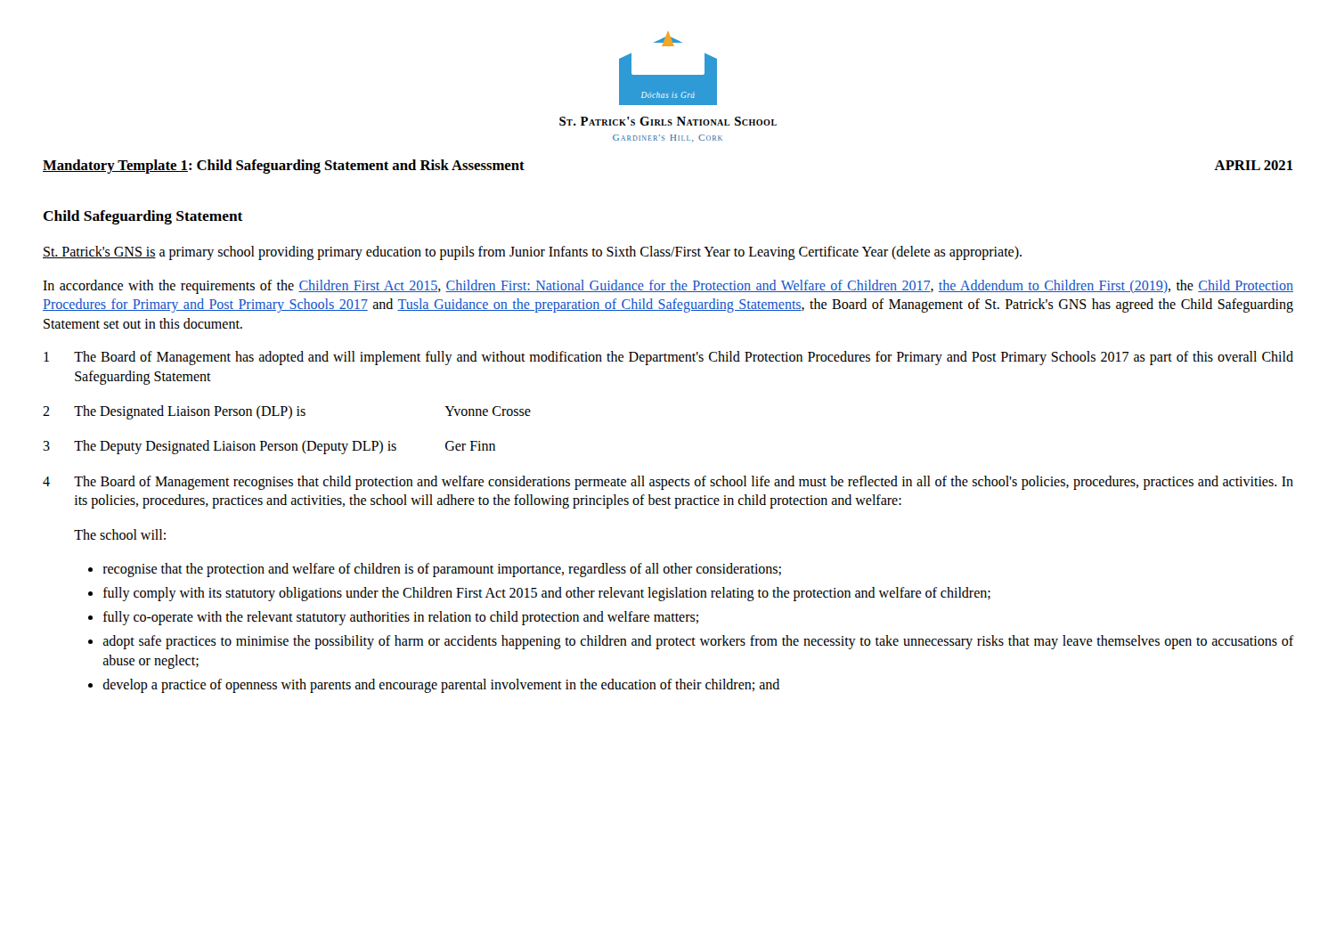Dóchas is Grá
St. Patrick's Girls National School
Gardiner's Hill, Cork
Mandatory Template 1: Child Safeguarding Statement and Risk Assessment
APRIL 2021
Child Safeguarding Statement
St. Patrick's GNS is a primary school providing primary education to pupils from Junior Infants to Sixth Class/First Year to Leaving Certificate Year (delete as appropriate).
In accordance with the requirements of the Children First Act 2015, Children First: National Guidance for the Protection and Welfare of Children 2017, the Addendum to Children First (2019), the Child Protection Procedures for Primary and Post Primary Schools 2017 and Tusla Guidance on the preparation of Child Safeguarding Statements, the Board of Management of St. Patrick's GNS has agreed the Child Safeguarding Statement set out in this document.
1 The Board of Management has adopted and will implement fully and without modification the Department's Child Protection Procedures for Primary and Post Primary Schools 2017 as part of this overall Child Safeguarding Statement
2 The Designated Liaison Person (DLP) is Yvonne Crosse
3 The Deputy Designated Liaison Person (Deputy DLP) is Ger Finn
4 The Board of Management recognises that child protection and welfare considerations permeate all aspects of school life and must be reflected in all of the school's policies, procedures, practices and activities. In its policies, procedures, practices and activities, the school will adhere to the following principles of best practice in child protection and welfare:
The school will:
recognise that the protection and welfare of children is of paramount importance, regardless of all other considerations;
fully comply with its statutory obligations under the Children First Act 2015 and other relevant legislation relating to the protection and welfare of children;
fully co-operate with the relevant statutory authorities in relation to child protection and welfare matters;
adopt safe practices to minimise the possibility of harm or accidents happening to children and protect workers from the necessity to take unnecessary risks that may leave themselves open to accusations of abuse or neglect;
develop a practice of openness with parents and encourage parental involvement in the education of their children; and